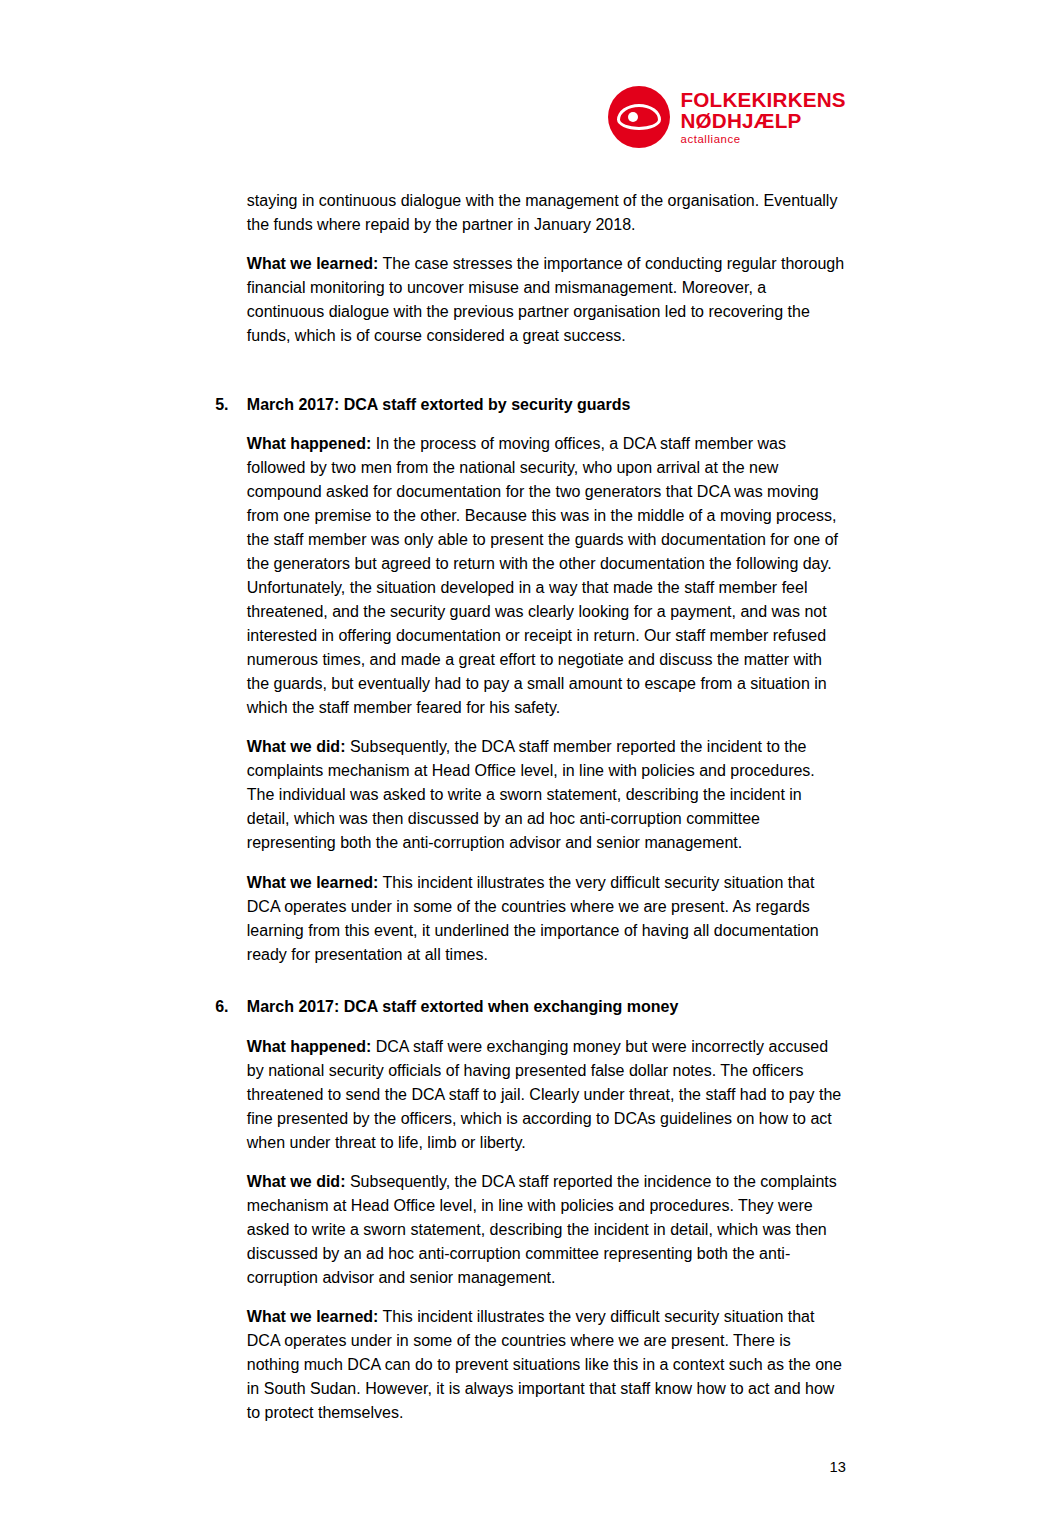FOLKEKIRKENS
NØDHJÆLP actalliance
staying in continuous dialogue with the management of the organisation. Eventually the funds where repaid by the partner in January 2018.
What we learned: The case stresses the importance of conducting regular thorough financial monitoring to uncover misuse and mismanagement. Moreover, a continuous dialogue with the previous partner organisation led to recovering the funds, which is of course considered a great success.
March 2017: DCA staff extorted by security guards
What happened: In the process of moving offices, a DCA staff member was followed by two men from the national security, who upon arrival at the new compound asked for documentation for the two generators that DCA was moving from one premise to the other. Because this was in the middle of a moving process, the staff member was only able to present the guards with documentation for one of the generators but agreed to return with the other documentation the following day. Unfortunately, the situation developed in a way that made the staff member feel threatened, and the security guard was clearly looking for a payment, and was not interested in offering documentation or receipt in return. Our staff member refused numerous times, and made a great effort to negotiate and discuss the matter with the guards, but eventually had to pay a small amount to escape from a situation in which the staff member feared for his safety.
What we did: Subsequently, the DCA staff member reported the incident to the complaints mechanism at Head Office level, in line with policies and procedures. The individual was asked to write a sworn statement, describing the incident in detail, which was then discussed by an ad hoc anti-corruption committee representing both the anti-corruption advisor and senior management.
What we learned: This incident illustrates the very difficult security situation that DCA operates under in some of the countries where we are present. As regards learning from this event, it underlined the importance of having all documentation ready for presentation at all times.
March 2017: DCA staff extorted when exchanging money
What happened: DCA staff were exchanging money but were incorrectly accused by national security officials of having presented false dollar notes. The officers threatened to send the DCA staff to jail. Clearly under threat, the staff had to pay the fine presented by the officers, which is according to DCAs guidelines on how to act when under threat to life, limb or liberty.
What we did: Subsequently, the DCA staff reported the incidence to the complaints mechanism at Head Office level, in line with policies and procedures. They were asked to write a sworn statement, describing the incident in detail, which was then discussed by an ad hoc anti-corruption committee representing both the anti-corruption advisor and senior management.
What we learned: This incident illustrates the very difficult security situation that DCA operates under in some of the countries where we are present. There is nothing much DCA can do to prevent situations like this in a context such as the one in South Sudan. However, it is always important that staff know how to act and how to protect themselves.
13